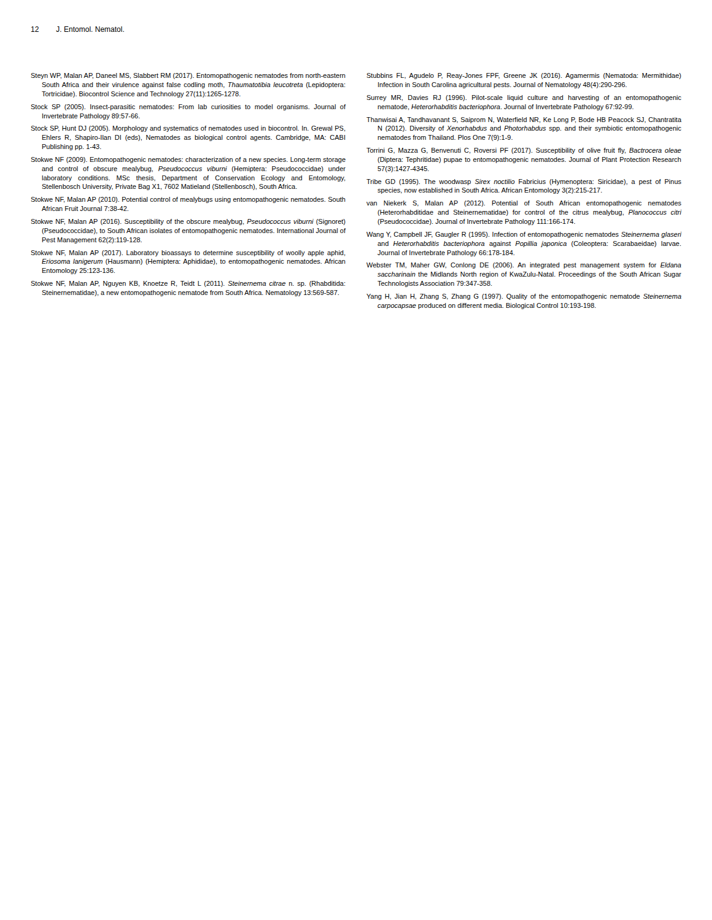12 J. Entomol. Nematol.
Steyn WP, Malan AP, Daneel MS, Slabbert RM (2017). Entomopathogenic nematodes from north-eastern South Africa and their virulence against false codling moth, Thaumatotibia leucotreta (Lepidoptera: Tortricidae). Biocontrol Science and Technology 27(11):1265-1278.
Stock SP (2005). Insect-parasitic nematodes: From lab curiosities to model organisms. Journal of Invertebrate Pathology 89:57-66.
Stock SP, Hunt DJ (2005). Morphology and systematics of nematodes used in biocontrol. In. Grewal PS, Ehlers R, Shapiro-Ilan DI (eds), Nematodes as biological control agents. Cambridge, MA: CABI Publishing pp. 1-43.
Stokwe NF (2009). Entomopathogenic nematodes: characterization of a new species. Long-term storage and control of obscure mealybug, Pseudococcus viburni (Hemiptera: Pseudococcidae) under laboratory conditions. MSc thesis, Department of Conservation Ecology and Entomology, Stellenbosch University, Private Bag X1, 7602 Matieland (Stellenbosch), South Africa.
Stokwe NF, Malan AP (2010). Potential control of mealybugs using entomopathogenic nematodes. South African Fruit Journal 7:38-42.
Stokwe NF, Malan AP (2016). Susceptibility of the obscure mealybug, Pseudococcus viburni (Signoret) (Pseudococcidae), to South African isolates of entomopathogenic nematodes. International Journal of Pest Management 62(2):119-128.
Stokwe NF, Malan AP (2017). Laboratory bioassays to determine susceptibility of woolly apple aphid, Eriosoma lanigerum (Hausmann) (Hemiptera: Aphididae), to entomopathogenic nematodes. African Entomology 25:123-136.
Stokwe NF, Malan AP, Nguyen KB, Knoetze R, Teidt L (2011). Steinernema citrae n. sp. (Rhabditida: Steinernematidae), a new entomopathogenic nematode from South Africa. Nematology 13:569-587.
Stubbins FL, Agudelo P, Reay-Jones FPF, Greene JK (2016). Agamermis (Nematoda: Mermithidae) Infection in South Carolina agricultural pests. Journal of Nematology 48(4):290-296.
Surrey MR, Davies RJ (1996). Pilot-scale liquid culture and harvesting of an entomopathogenic nematode, Heterorhabditis bacteriophora. Journal of Invertebrate Pathology 67:92-99.
Thanwisai A, Tandhavanant S, Saiprom N, Waterfield NR, Ke Long P, Bode HB Peacock SJ, Chantratita N (2012). Diversity of Xenorhabdus and Photorhabdus spp. and their symbiotic entomopathogenic nematodes from Thailand. Plos One 7(9):1-9.
Torrini G, Mazza G, Benvenuti C, Roversi PF (2017). Susceptibility of olive fruit fly, Bactrocera oleae (Diptera: Tephritidae) pupae to entomopathogenic nematodes. Journal of Plant Protection Research 57(3):1427-4345.
Tribe GD (1995). The woodwasp Sirex noctilio Fabricius (Hymenoptera: Siricidae), a pest of Pinus species, now established in South Africa. African Entomology 3(2):215-217.
van Niekerk S, Malan AP (2012). Potential of South African entomopathogenic nematodes (Heterorhabditidae and Steinernematidae) for control of the citrus mealybug, Planococcus citri (Pseudococcidae). Journal of Invertebrate Pathology 111:166-174.
Wang Y, Campbell JF, Gaugler R (1995). Infection of entomopathogenic nematodes Steinernema glaseri and Heterorhabditis bacteriophora against Popillia japonica (Coleoptera: Scarabaeidae) larvae. Journal of Invertebrate Pathology 66:178-184.
Webster TM, Maher GW, Conlong DE (2006). An integrated pest management system for Eldana saccharinain the Midlands North region of KwaZulu-Natal. Proceedings of the South African Sugar Technologists Association 79:347-358.
Yang H, Jian H, Zhang S, Zhang G (1997). Quality of the entomopathogenic nematode Steinernema carpocapsae produced on different media. Biological Control 10:193-198.